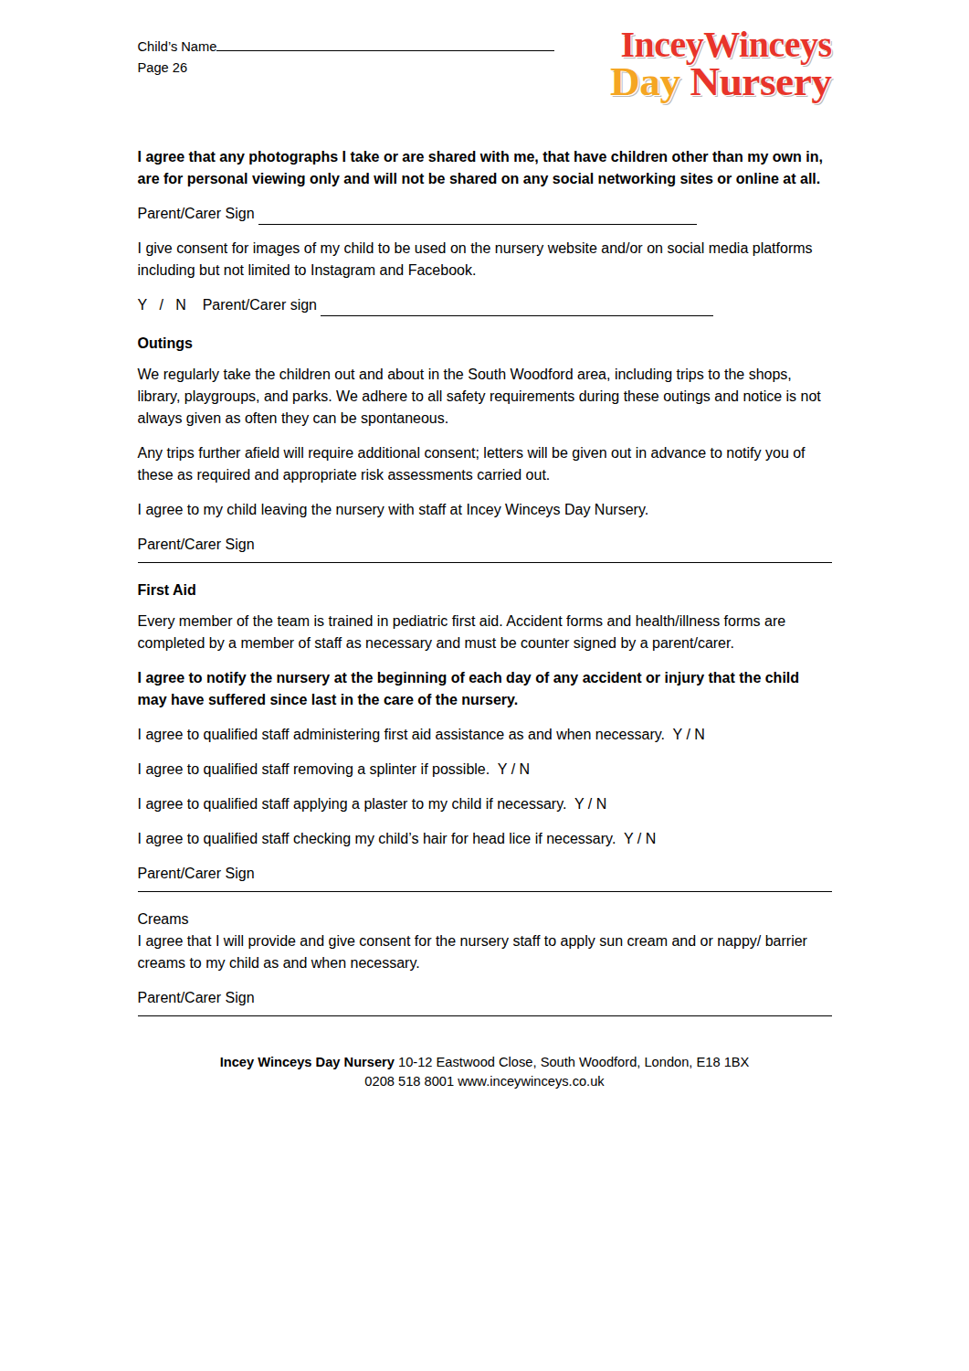Child’s Name
Page 26
InceyWinceys
Day Nursery
I agree that any photographs I take or are shared with me, that have children other than my own in, are for personal viewing only and will not be shared on any social networking sites or online at all.
Parent/Carer Sign
I give consent for images of my child to be used on the nursery website and/or on social media platforms including but not limited to Instagram and Facebook.
Y / N Parent/Carer sign
Outings
We regularly take the children out and about in the South Woodford area, including trips to the shops, library, playgroups, and parks. We adhere to all safety requirements during these outings and notice is not always given as often they can be spontaneous.
Any trips further afield will require additional consent; letters will be given out in advance to notify you of these as required and appropriate risk assessments carried out.
I agree to my child leaving the nursery with staff at Incey Winceys Day Nursery.
Parent/Carer Sign
First Aid
Every member of the team is trained in pediatric first aid. Accident forms and health/illness forms are completed by a member of staff as necessary and must be counter signed by a parent/carer.
I agree to notify the nursery at the beginning of each day of any accident or injury that the child may have suffered since last in the care of the nursery.
I agree to qualified staff administering first aid assistance as and when necessary. Y / N
I agree to qualified staff removing a splinter if possible. Y / N
I agree to qualified staff applying a plaster to my child if necessary. Y / N
I agree to qualified staff checking my child’s hair for head lice if necessary. Y / N
Parent/Carer Sign
Creams
I agree that I will provide and give consent for the nursery staff to apply sun cream and or nappy/ barrier creams to my child as and when necessary.
Parent/Carer Sign
Incey Winceys Day Nursery 10-12 Eastwood Close, South Woodford, London, E18 1BX
0208 518 8001 www.inceywinceys.co.uk